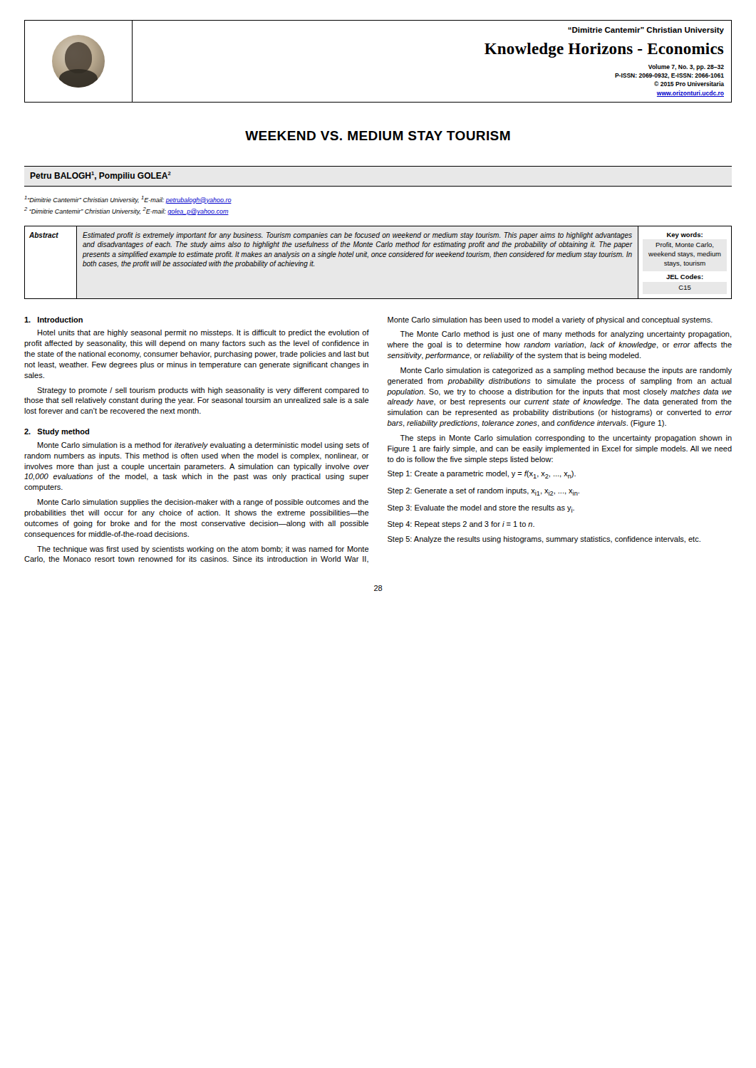“Dimitrie Cantemir” Christian University
Knowledge Horizons - Economics
Volume 7, No. 3, pp. 28–32
P-ISSN: 2069-0932, E-ISSN: 2066-1061
© 2015 Pro Universitaria
www.orizonturi.ucdc.ro
WEEKEND VS. MEDIUM STAY TOURISM
Petru BALOGH1, Pompiliu GOLEA2
1“Dimitrie Cantemir” Christian University, 1E-mail: petrubalogh@yahoo.ro
2 “Dimitrie Cantemir” Christian University, 2E-mail: golea_p@yahoo.com
Abstract
Estimated profit is extremely important for any business. Tourism companies can be focused on weekend or medium stay tourism. This paper aims to highlight advantages and disadvantages of each. The study aims also to highlight the usefulness of the Monte Carlo method for estimating profit and the probability of obtaining it. The paper presents a simplified example to estimate profit. It makes an analysis on a single hotel unit, once considered for weekend tourism, then considered for medium stay tourism. In both cases, the profit will be associated with the probability of achieving it.
Key words:
Profit, Monte Carlo, weekend stays, medium stays, tourism
JEL Codes:
C15
1. Introduction
Hotel units that are highly seasonal permit no missteps. It is difficult to predict the evolution of profit affected by seasonality, this will depend on many factors such as the level of confidence in the state of the national economy, consumer behavior, purchasing power, trade policies and last but not least, weather. Few degrees plus or minus in temperature can generate significant changes in sales.
Strategy to promote / sell tourism products with high seasonality is very different compared to those that sell relatively constant during the year. For seasonal toursim an unrealized sale is a sale lost forever and can’t be recovered the next month.
2. Study method
Monte Carlo simulation is a method for iteratively evaluating a deterministic model using sets of random numbers as inputs. This method is often used when the model is complex, nonlinear, or involves more than just a couple uncertain parameters. A simulation can typically involve over 10,000 evaluations of the model, a task which in the past was only practical using super computers.
Monte Carlo simulation supplies the decision-maker with a range of possible outcomes and the probabilities thet will occur for any choice of action. It shows the extreme possibilities—the outcomes of going for broke and for the most conservative decision—along with all possible consequences for middle-of-the-road decisions.
The technique was first used by scientists working on the atom bomb; it was named for Monte Carlo, the Monaco resort town renowned for its casinos. Since its introduction in World War II, Monte Carlo simulation has been used to model a variety of physical and conceptual systems.
The Monte Carlo method is just one of many methods for analyzing uncertainty propagation, where the goal is to determine how random variation, lack of knowledge, or error affects the sensitivity, performance, or reliability of the system that is being modeled.
Monte Carlo simulation is categorized as a sampling method because the inputs are randomly generated from probability distributions to simulate the process of sampling from an actual population. So, we try to choose a distribution for the inputs that most closely matches data we already have, or best represents our current state of knowledge. The data generated from the simulation can be represented as probability distributions (or histograms) or converted to error bars, reliability predictions, tolerance zones, and confidence intervals. (Figure 1).
The steps in Monte Carlo simulation corresponding to the uncertainty propagation shown in Figure 1 are fairly simple, and can be easily implemented in Excel for simple models. All we need to do is follow the five simple steps listed below:
Step 1: Create a parametric model, y = f(x1, x2, ..., xn).
Step 2: Generate a set of random inputs, xi1, xi2, ..., xin.
Step 3: Evaluate the model and store the results as yi.
Step 4: Repeat steps 2 and 3 for i = 1 to n.
Step 5: Analyze the results using histograms, summary statistics, confidence intervals, etc.
28